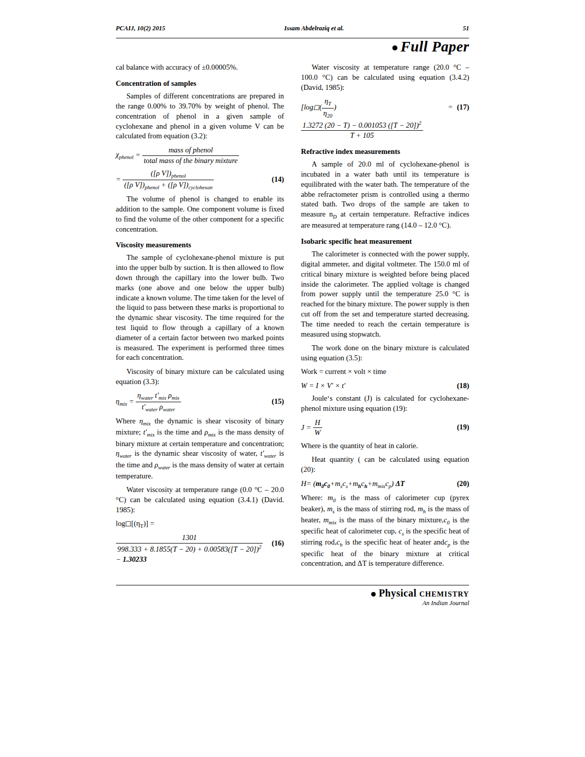PCAIJ, 10(2) 2015
Issam Abdelraziq et al.
51
Full Paper
cal balance with accuracy of ±0.00005%.
Concentration of samples
Samples of different concentrations are prepared in the range 0.00% to 39.70% by weight of phenol. The concentration of phenol in a given sample of cyclohexane and phenol in a given volume V can be calculated from equation (3.2):
χphenol = mass of phenol total mass of the binary mixture
= ([ρ V])phenol ([ρ V])phenol + ([ρ V])cyclohexan
(14)
The volume of phenol is changed to enable its addition to the sample. One component volume is fixed to find the volume of the other component for a specific concentration.
Viscosity measurements
The sample of cyclohexane-phenol mixture is put into the upper bulb by suction. It is then allowed to flow down through the capillary into the lower bulb. Two marks (one above and one below the upper bulb) indicate a known volume. The time taken for the level of the liquid to pass between these marks is proportional to the dynamic shear viscosity. The time required for the test liquid to flow through a capillary of a known diameter of a certain factor between two marked points is measured. The experiment is performed three times for each concentration.
Viscosity of binary mixture can be calculated using equation (3.3):
ηmix = ηwater t′mix ρmix t′water ρwater
(15)
Where ηmix the dynamic is shear viscosity of binary mixture; t′mix is the time and ρmix is the mass density of binary mixture at certain temperature and concentration; ηwater is the dynamic shear viscosity of water, t′water is the time and ρwater is the mass density of water at certain temperature.
Water viscosity at temperature range (0.0 °C – 20.0 °C) can be calculated using equation (3.4.1) (David. 1985):
log◻[(ηT)] =
1301 998.333 + 8.1855(T − 20) + 0.00583([T − 20])2 − 1.30233
(16)
Water viscosity at temperature range (20.0 °C – 100.0 °C) can be calculated using equation (3.4.2) (David, 1985):
[log◻(ηT η20) = 1.3272 (20 − T) − 0.001053 ([T − 20])2 T + 105
(17)
Refractive index measurements
A sample of 20.0 ml of cyclohexane-phenol is incubated in a water bath until its temperature is equilibrated with the water bath. The temperature of the abbe refractometer prism is controlled using a thermo stated bath. Two drops of the sample are taken to measure nD at certain temperature. Refractive indices are measured at temperature rang (14.0 – 12.0 °C).
Isobaric specific heat measurement
The calorimeter is connected with the power supply, digital ammeter, and digital voltmeter. The 150.0 ml of critical binary mixture is weighted before being placed inside the calorimeter. The applied voltage is changed from power supply until the temperature 25.0 °C is reached for the binary mixture. The power supply is then cut off from the set and temperature started decreasing. The time needed to reach the certain temperature is measured using stopwatch.
The work done on the binary mixture is calculated using equation (3.5):
Work = current × volt × time
W = I × V′ × t′
(18)
Joule‘s constant (J) is calculated for cyclohexane-phenol mixture using equation (19):
J = H W
(19)
Where is the quantity of heat in calorie.
Heat quantity ( can be calculated using equation (20):
H= (m0c0+mscs+mhch+mmixcp) ΔT
(20)
Where: m0 is the mass of calorimeter cup (pyrex beaker), ms is the mass of stirring rod, mh is the mass of heater, mmix is the mass of the binary mixture,c0 is the specific heat of calorimeter cup, cs is the specific heat of stirring rod,ch is the specific heat of heater andcp is the specific heat of the binary mixture at critical concentration, and ΔT is temperature difference.
Physical CHEMISTRY
An Indian Journal